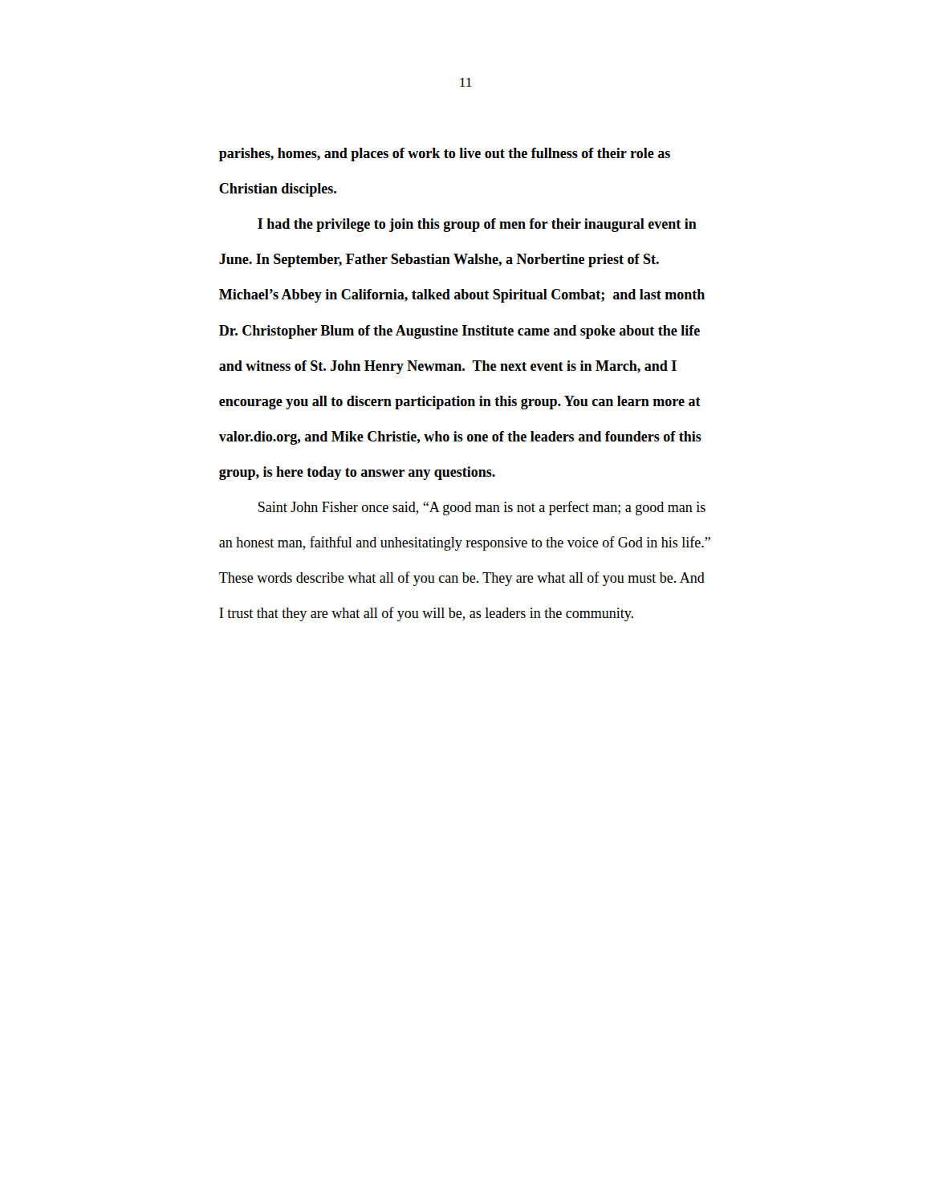11
parishes, homes, and places of work to live out the fullness of their role as Christian disciples.
I had the privilege to join this group of men for their inaugural event in June. In September, Father Sebastian Walshe, a Norbertine priest of St. Michael’s Abbey in California, talked about Spiritual Combat; and last month Dr. Christopher Blum of the Augustine Institute came and spoke about the life and witness of St. John Henry Newman. The next event is in March, and I encourage you all to discern participation in this group. You can learn more at valor.dio.org, and Mike Christie, who is one of the leaders and founders of this group, is here today to answer any questions.
Saint John Fisher once said, “A good man is not a perfect man; a good man is an honest man, faithful and unhesitatingly responsive to the voice of God in his life.” These words describe what all of you can be. They are what all of you must be. And I trust that they are what all of you will be, as leaders in the community.